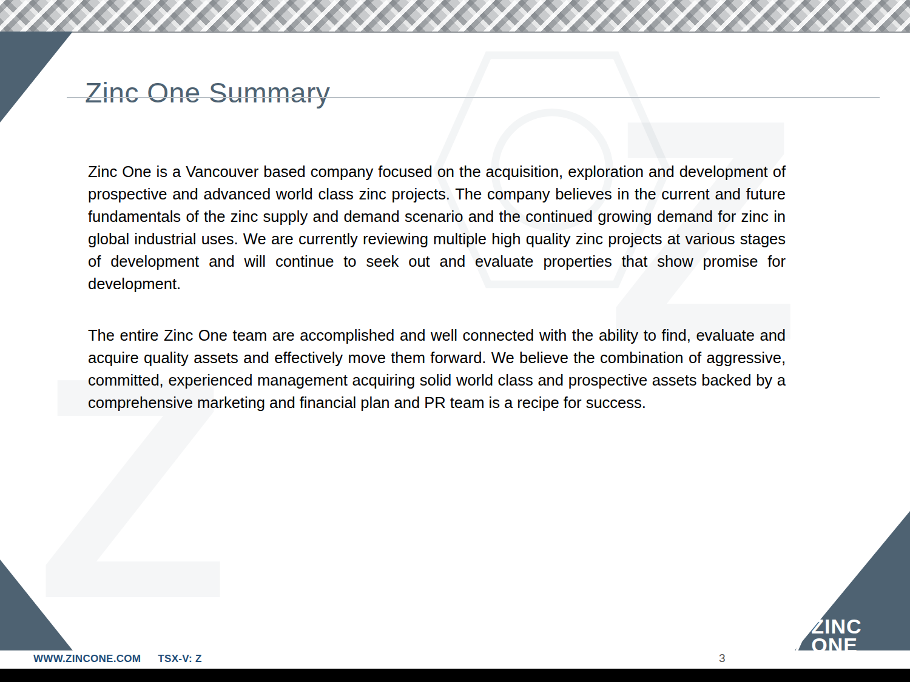Z
Z
Zinc One Summary
Zinc One is a Vancouver based company focused on the acquisition, exploration and development of prospective and advanced world class zinc projects. The company believes in the current and future fundamentals of the zinc supply and demand scenario and the continued growing demand for zinc in global industrial uses. We are currently reviewing multiple high quality zinc projects at various stages of development and will continue to seek out and evaluate properties that show promise for development.
The entire Zinc One team are accomplished and well connected with the ability to find, evaluate and acquire quality assets and effectively move them forward. We believe the combination of aggressive, committed, experienced management acquiring solid world class and prospective assets backed by a comprehensive marketing and financial plan and PR team is a recipe for success.
WWW.ZINCONE.COM TSX-V: Z
3
Z
ZINC ONE RESOURCES INC.